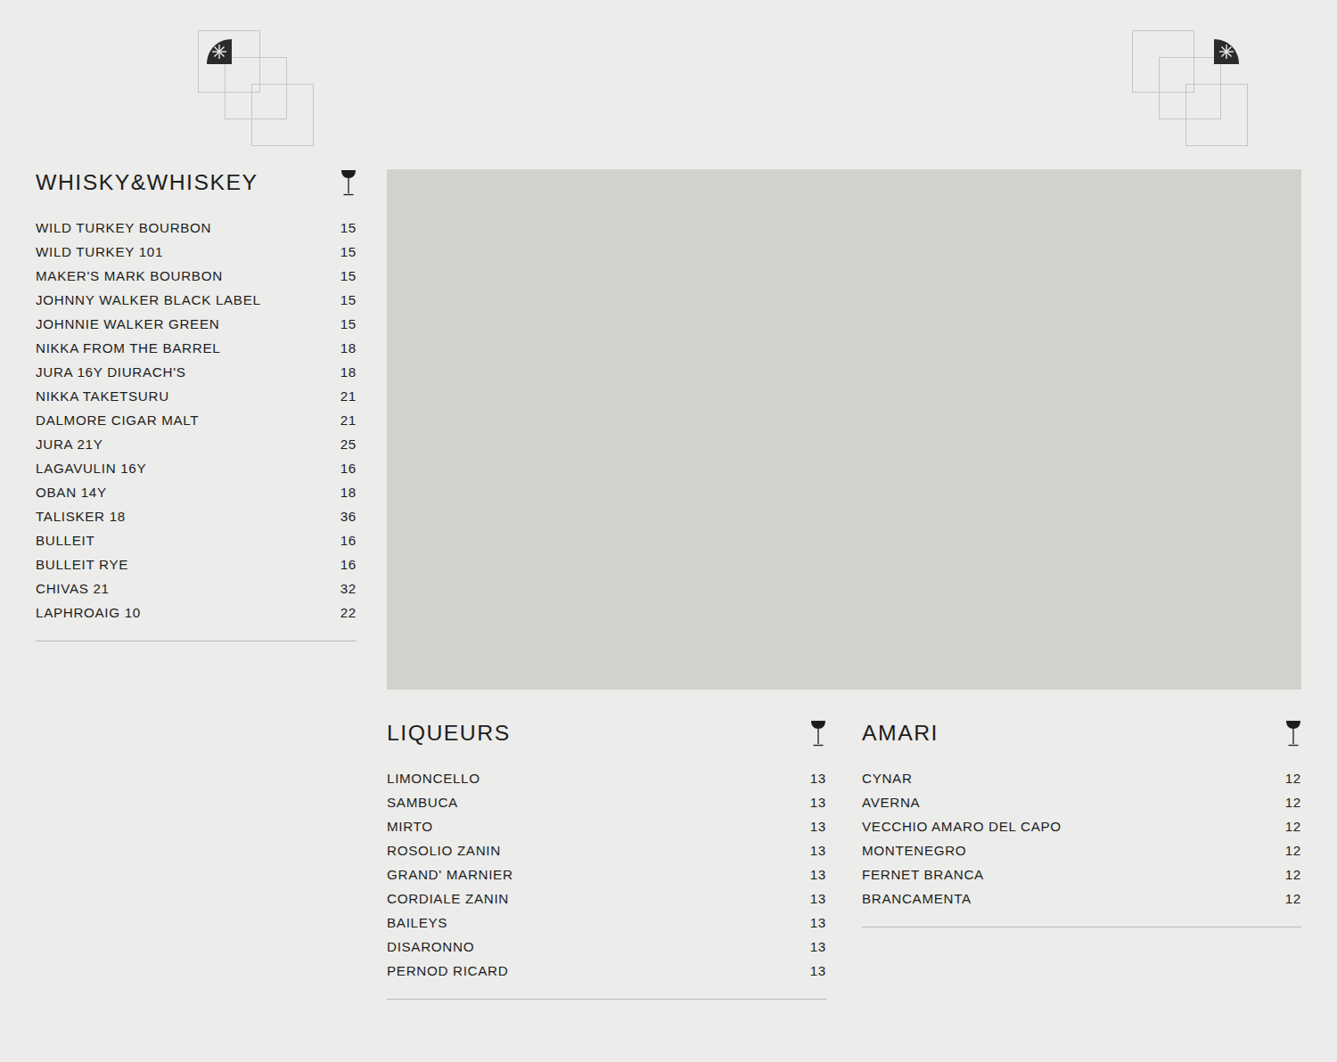Whisky&Whiskey
Wild Turkey Bourbon 15
Wild Turkey 10115
Maker's Mark Bourbon 15
Johnny Walker Black Label 15
Johnnie Walker Green 15
Nikka From The Barrel 18
Jura 16Y Diurach's 18
Nikka Taketsuru 21
Dalmore Cigar Malt 21
Jura 21Y 25
Lagavulin 16Y 16
Oban 14Y 18
Talisker 1836
Bulleit 16
Bulleit Rye 16
Chivas 2132
Laphroaig 1022
Liqueurs
Limoncello 13
Sambuca 13
Mirto 13
Rosolio Zanin 13
Grand' Marnier 13
Cordiale Zanin 13
Baileys 13
Disaronno 13
Pernod Ricard 13
Amari
Cynar 12
Averna 12
Vecchio Amaro del Capo 12
Montenegro 12
Fernet Branca 12
Brancamenta 12